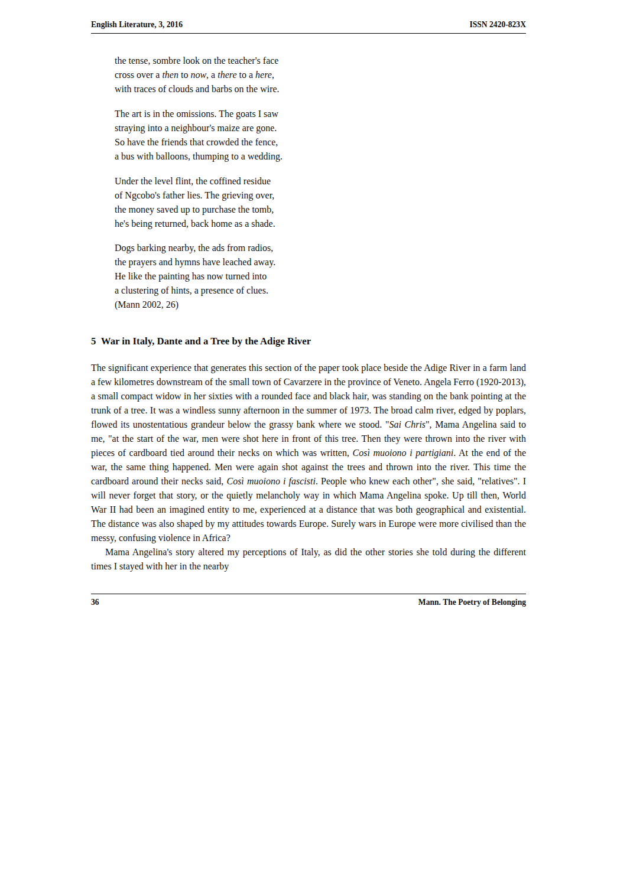English Literature, 3, 2016 ISSN 2420-823X
the tense, sombre look on the teacher's face cross over a then to now, a there to a here, with traces of clouds and barbs on the wire.
The art is in the omissions. The goats I saw straying into a neighbour's maize are gone. So have the friends that crowded the fence, a bus with balloons, thumping to a wedding.
Under the level flint, the coffined residue of Ngcobo's father lies. The grieving over, the money saved up to purchase the tomb, he's being returned, back home as a shade.
Dogs barking nearby, the ads from radios, the prayers and hymns have leached away. He like the painting has now turned into a clustering of hints, a presence of clues. (Mann 2002, 26)
5 War in Italy, Dante and a Tree by the Adige River
The significant experience that generates this section of the paper took place beside the Adige River in a farm land a few kilometres downstream of the small town of Cavarzere in the province of Veneto. Angela Ferro (1920-2013), a small compact widow in her sixties with a rounded face and black hair, was standing on the bank pointing at the trunk of a tree. It was a windless sunny afternoon in the summer of 1973. The broad calm river, edged by poplars, flowed its unostentatious grandeur below the grassy bank where we stood. "Sai Chris", Mama Angelina said to me, "at the start of the war, men were shot here in front of this tree. Then they were thrown into the river with pieces of cardboard tied around their necks on which was written, Così muoiono i partigiani. At the end of the war, the same thing happened. Men were again shot against the trees and thrown into the river. This time the cardboard around their necks said, Così muoiono i fascisti. People who knew each other", she said, "relatives". I will never forget that story, or the quietly melancholy way in which Mama Angelina spoke. Up till then, World War II had been an imagined entity to me, experienced at a distance that was both geographical and existential. The distance was also shaped by my attitudes towards Europe. Surely wars in Europe were more civilised than the messy, confusing violence in Africa?
Mama Angelina's story altered my perceptions of Italy, as did the other stories she told during the different times I stayed with her in the nearby
36 Mann. The Poetry of Belonging